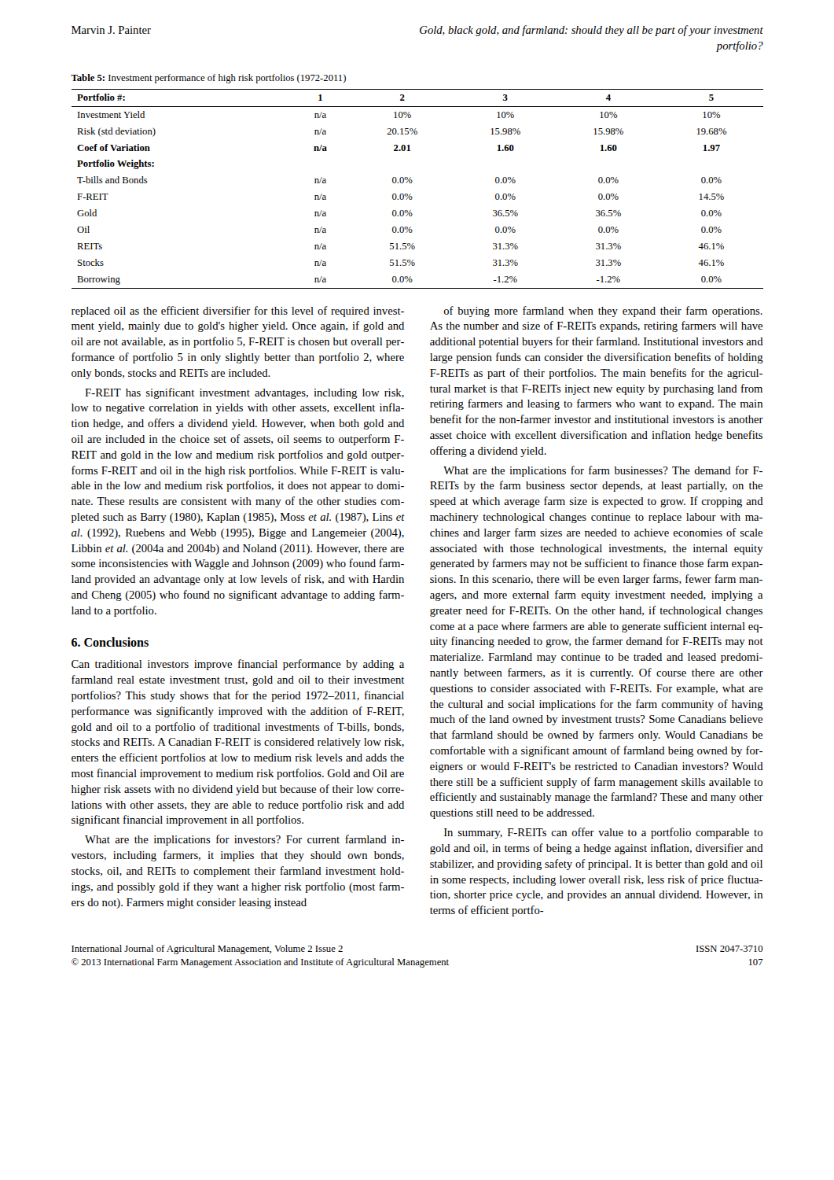Marvin J. Painter
Gold, black gold, and farmland: should they all be part of your investment
portfolio?
Table 5: Investment performance of high risk portfolios (1972-2011)
| Portfolio #: | 1 | 2 | 3 | 4 | 5 |
| --- | --- | --- | --- | --- | --- |
| Investment Yield | n/a | 10% | 10% | 10% | 10% |
| Risk (std deviation) | n/a | 20.15% | 15.98% | 15.98% | 19.68% |
| Coef of Variation | n/a | 2.01 | 1.60 | 1.60 | 1.97 |
| Portfolio Weights: |
| T-bills and Bonds | n/a | 0.0% | 0.0% | 0.0% | 0.0% |
| F-REIT | n/a | 0.0% | 0.0% | 0.0% | 14.5% |
| Gold | n/a | 0.0% | 36.5% | 36.5% | 0.0% |
| Oil | n/a | 0.0% | 0.0% | 0.0% | 0.0% |
| REITs | n/a | 51.5% | 31.3% | 31.3% | 46.1% |
| Stocks | n/a | 51.5% | 31.3% | 31.3% | 46.1% |
| Borrowing | n/a | 0.0% | -1.2% | -1.2% | 0.0% |
replaced oil as the efficient diversifier for this level of required investment yield, mainly due to gold's higher yield. Once again, if gold and oil are not available, as in portfolio 5, F-REIT is chosen but overall performance of portfolio 5 in only slightly better than portfolio 2, where only bonds, stocks and REITs are included.
F-REIT has significant investment advantages, including low risk, low to negative correlation in yields with other assets, excellent inflation hedge, and offers a dividend yield. However, when both gold and oil are included in the choice set of assets, oil seems to outperform F-REIT and gold in the low and medium risk portfolios and gold outperforms F-REIT and oil in the high risk portfolios. While F-REIT is valuable in the low and medium risk portfolios, it does not appear to dominate. These results are consistent with many of the other studies completed such as Barry (1980), Kaplan (1985), Moss et al. (1987), Lins et al. (1992), Ruebens and Webb (1995), Bigge and Langemeier (2004), Libbin et al. (2004a and 2004b) and Noland (2011). However, there are some inconsistencies with Waggle and Johnson (2009) who found farmland provided an advantage only at low levels of risk, and with Hardin and Cheng (2005) who found no significant advantage to adding farmland to a portfolio.
6. Conclusions
Can traditional investors improve financial performance by adding a farmland real estate investment trust, gold and oil to their investment portfolios? This study shows that for the period 1972–2011, financial performance was significantly improved with the addition of F-REIT, gold and oil to a portfolio of traditional investments of T-bills, bonds, stocks and REITs. A Canadian F-REIT is considered relatively low risk, enters the efficient portfolios at low to medium risk levels and adds the most financial improvement to medium risk portfolios. Gold and Oil are higher risk assets with no dividend yield but because of their low correlations with other assets, they are able to reduce portfolio risk and add significant financial improvement in all portfolios.
What are the implications for investors? For current farmland investors, including farmers, it implies that they should own bonds, stocks, oil, and REITs to complement their farmland investment holdings, and possibly gold if they want a higher risk portfolio (most farmers do not). Farmers might consider leasing instead
of buying more farmland when they expand their farm operations. As the number and size of F-REITs expands, retiring farmers will have additional potential buyers for their farmland. Institutional investors and large pension funds can consider the diversification benefits of holding F-REITs as part of their portfolios. The main benefits for the agricultural market is that F-REITs inject new equity by purchasing land from retiring farmers and leasing to farmers who want to expand. The main benefit for the non-farmer investor and institutional investors is another asset choice with excellent diversification and inflation hedge benefits offering a dividend yield.
What are the implications for farm businesses? The demand for F-REITs by the farm business sector depends, at least partially, on the speed at which average farm size is expected to grow. If cropping and machinery technological changes continue to replace labour with machines and larger farm sizes are needed to achieve economies of scale associated with those technological investments, the internal equity generated by farmers may not be sufficient to finance those farm expansions. In this scenario, there will be even larger farms, fewer farm managers, and more external farm equity investment needed, implying a greater need for F-REITs. On the other hand, if technological changes come at a pace where farmers are able to generate sufficient internal equity financing needed to grow, the farmer demand for F-REITs may not materialize. Farmland may continue to be traded and leased predominantly between farmers, as it is currently. Of course there are other questions to consider associated with F-REITs. For example, what are the cultural and social implications for the farm community of having much of the land owned by investment trusts? Some Canadians believe that farmland should be owned by farmers only. Would Canadians be comfortable with a significant amount of farmland being owned by foreigners or would F-REIT's be restricted to Canadian investors? Would there still be a sufficient supply of farm management skills available to efficiently and sustainably manage the farmland? These and many other questions still need to be addressed.
In summary, F-REITs can offer value to a portfolio comparable to gold and oil, in terms of being a hedge against inflation, diversifier and stabilizer, and providing safety of principal. It is better than gold and oil in some respects, including lower overall risk, less risk of price fluctuation, shorter price cycle, and provides an annual dividend. However, in terms of efficient portfo-
International Journal of Agricultural Management, Volume 2 Issue 2
© 2013 International Farm Management Association and Institute of Agricultural Management
ISSN 2047-3710
107